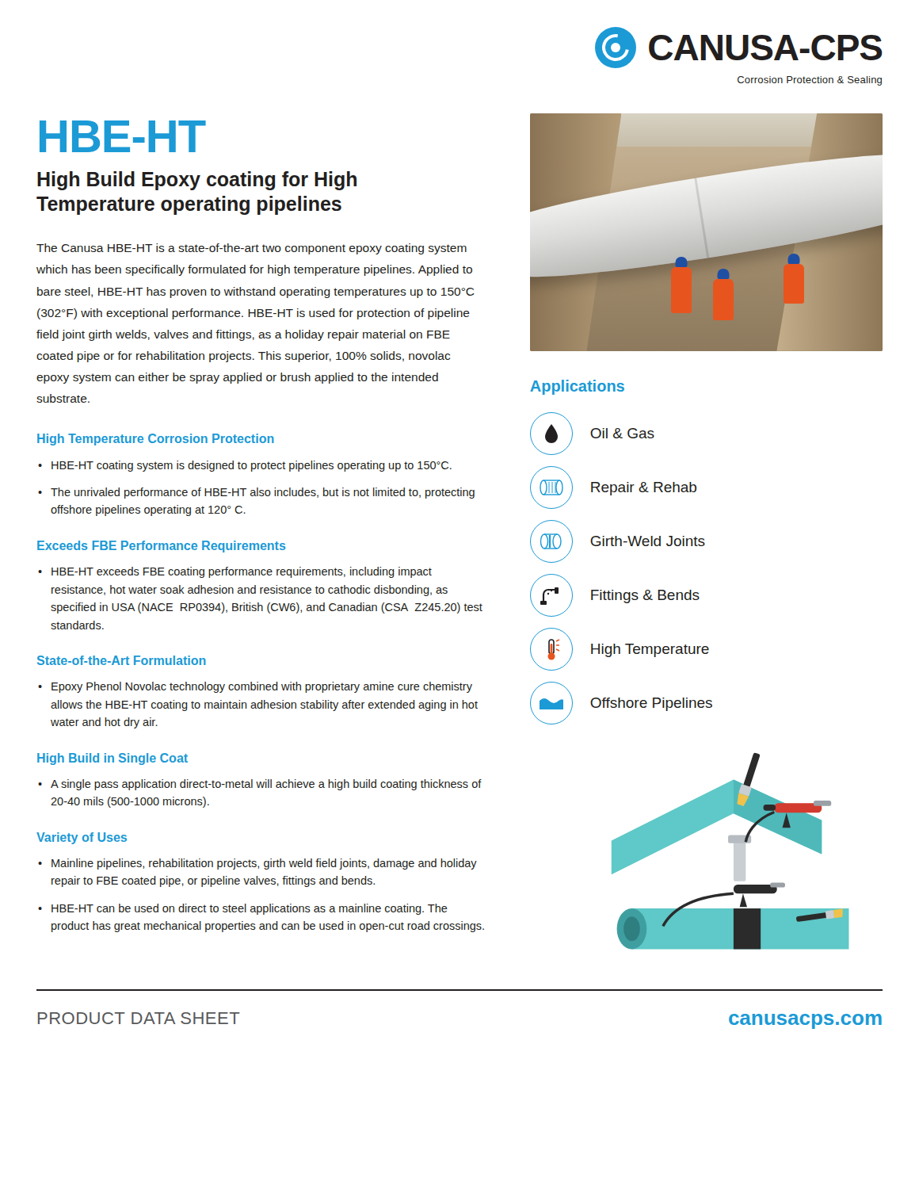CANUSA-CPS
Corrosion Protection & Sealing
HBE-HT
High Build Epoxy coating for High Temperature operating pipelines
The Canusa HBE-HT is a state-of-the-art two component epoxy coating system which has been specifically formulated for high temperature pipelines. Applied to bare steel, HBE-HT has proven to withstand operating temperatures up to 150°C (302°F) with exceptional performance. HBE-HT is used for protection of pipeline field joint girth welds, valves and fittings, as a holiday repair material on FBE coated pipe or for rehabilitation projects. This superior, 100% solids, novolac epoxy system can either be spray applied or brush applied to the intended substrate.
High Temperature Corrosion Protection
HBE-HT coating system is designed to protect pipelines operating up to 150°C.
The unrivaled performance of HBE-HT also includes, but is not limited to, protecting offshore pipelines operating at 120° C.
Exceeds FBE Performance Requirements
HBE-HT exceeds FBE coating performance requirements, including impact resistance, hot water soak adhesion and resistance to cathodic disbonding, as specified in USA (NACE RP0394), British (CW6), and Canadian (CSA Z245.20) test standards.
State-of-the-Art Formulation
Epoxy Phenol Novolac technology combined with proprietary amine cure chemistry allows the HBE-HT coating to maintain adhesion stability after extended aging in hot water and hot dry air.
High Build in Single Coat
A single pass application direct-to-metal will achieve a high build coating thickness of 20-40 mils (500-1000 microns).
Variety of Uses
Mainline pipelines, rehabilitation projects, girth weld field joints, damage and holiday repair to FBE coated pipe, or pipeline valves, fittings and bends.
HBE-HT can be used on direct to steel applications as a mainline coating. The product has great mechanical properties and can be used in open-cut road crossings.
Applications
Oil & Gas
Repair & Rehab
Girth-Weld Joints
Fittings & Bends
High Temperature
Offshore Pipelines
PRODUCT DATA SHEET
canusacps.com